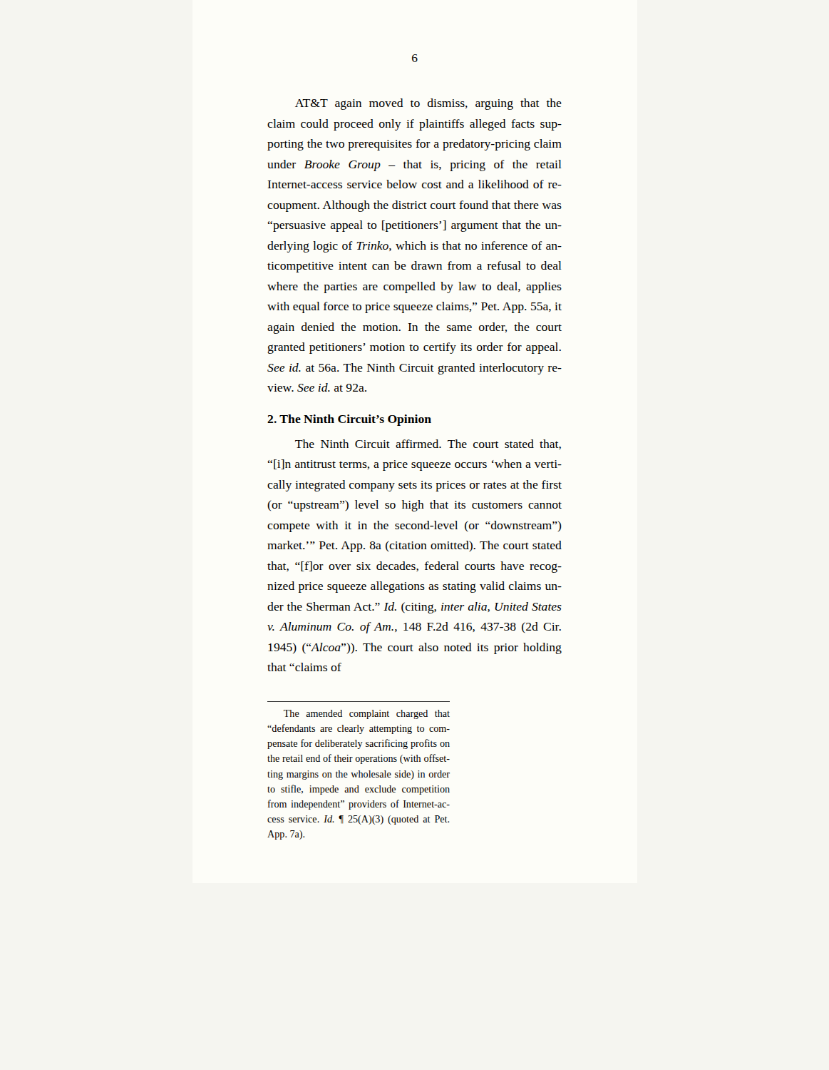6
AT&T again moved to dismiss, arguing that the claim could proceed only if plaintiffs alleged facts supporting the two prerequisites for a predatory-pricing claim under Brooke Group – that is, pricing of the retail Internet-access service below cost and a likelihood of recoupment. Although the district court found that there was “persuasive appeal to [petitioners’] argument that the underlying logic of Trinko, which is that no inference of anticompetitive intent can be drawn from a refusal to deal where the parties are compelled by law to deal, applies with equal force to price squeeze claims,” Pet. App. 55a, it again denied the motion. In the same order, the court granted petitioners’ motion to certify its order for appeal. See id. at 56a. The Ninth Circuit granted interlocutory review. See id. at 92a.
2. The Ninth Circuit’s Opinion
The Ninth Circuit affirmed. The court stated that, “[i]n antitrust terms, a price squeeze occurs ‘when a vertically integrated company sets its prices or rates at the first (or “upstream”) level so high that its customers cannot compete with it in the second-level (or “downstream”) market.’” Pet. App. 8a (citation omitted). The court stated that, “[f]or over six decades, federal courts have recognized price squeeze allegations as stating valid claims under the Sherman Act.” Id. (citing, inter alia, United States v. Aluminum Co. of Am., 148 F.2d 416, 437-38 (2d Cir. 1945) (“Alcoa”)). The court also noted its prior holding that “claims of
The amended complaint charged that “defendants are clearly attempting to compensate for deliberately sacrificing profits on the retail end of their operations (with offsetting margins on the wholesale side) in order to stifle, impede and exclude competition from independent” providers of Internet-access service. Id. ¶ 25(A)(3) (quoted at Pet. App. 7a).